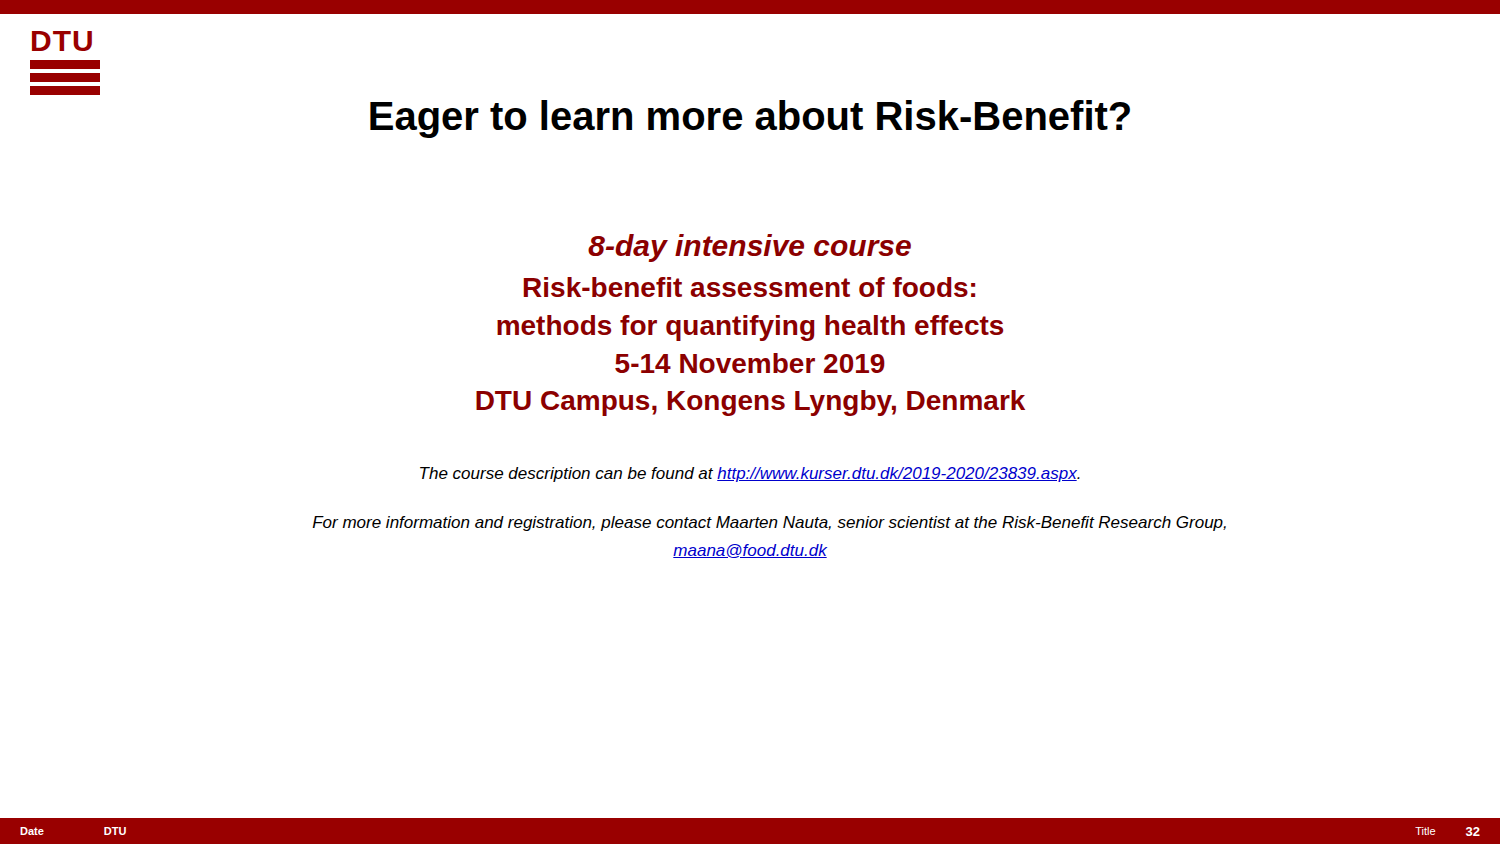DTU
Eager to learn more about Risk-Benefit?
8-day intensive course
Risk-benefit assessment of foods:
methods for quantifying health effects
5-14 November 2019
DTU Campus, Kongens Lyngby, Denmark
The course description can be found at http://www.kurser.dtu.dk/2019-2020/23839.aspx.
For more information and registration, please contact Maarten Nauta, senior scientist at the Risk-Benefit Research Group, maana@food.dtu.dk
Date DTU
Title 32